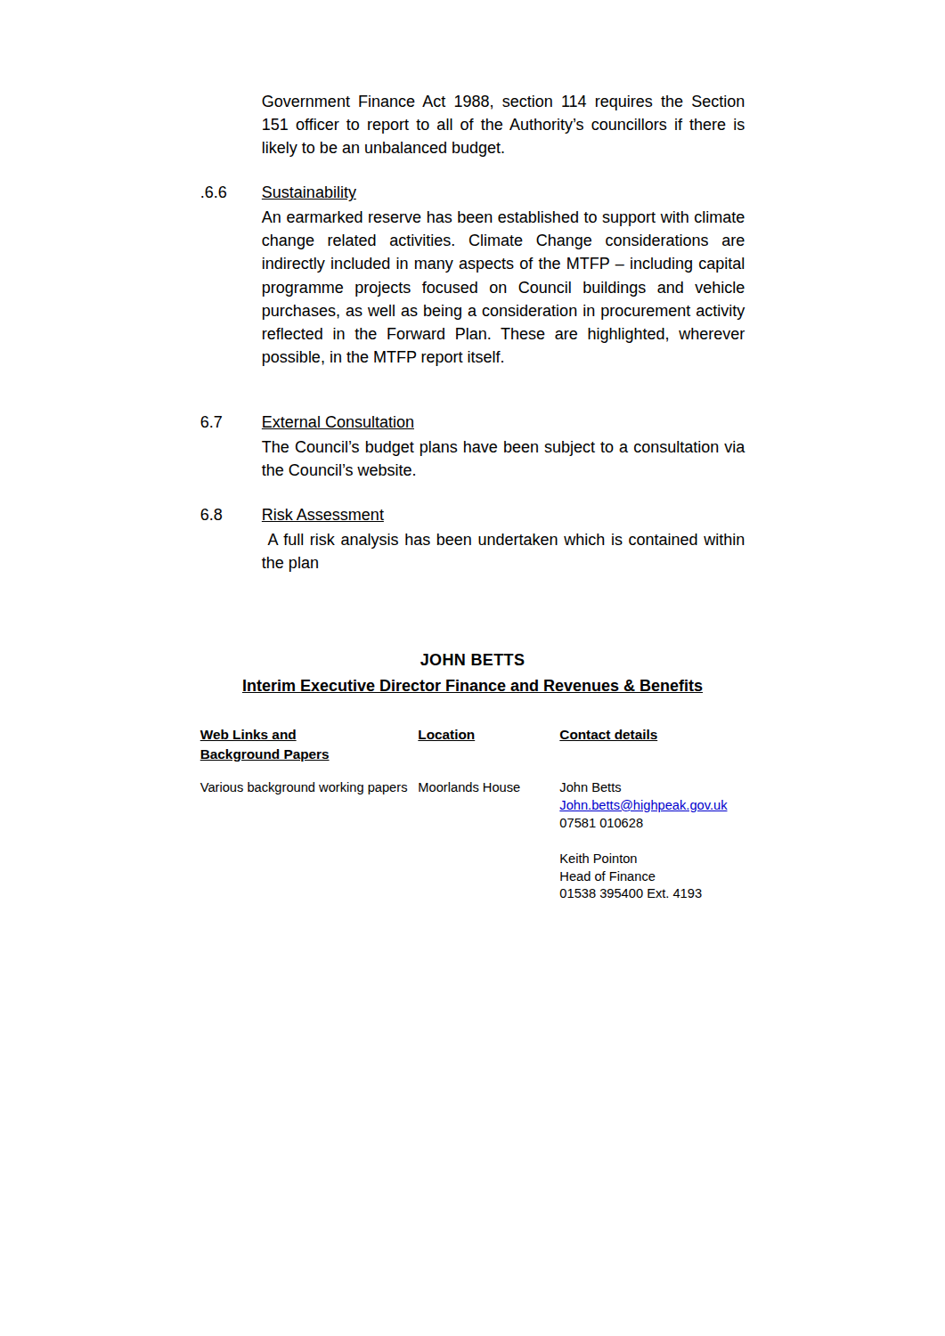Government Finance Act 1988, section 114 requires the Section 151 officer to report to all of the Authority’s councillors if there is likely to be an unbalanced budget.
.6.6
Sustainability
An earmarked reserve has been established to support with climate change related activities. Climate Change considerations are indirectly included in many aspects of the MTFP – including capital programme projects focused on Council buildings and vehicle purchases, as well as being a consideration in procurement activity reflected in the Forward Plan. These are highlighted, wherever possible, in the MTFP report itself.
6.7
External Consultation
The Council’s budget plans have been subject to a consultation via the Council’s website.
6.8
Risk Assessment
A full risk analysis has been undertaken which is contained within the plan
JOHN BETTS
Interim Executive Director Finance and Revenues & Benefits
| Web Links and Background Papers | Location | Contact details |
| --- | --- | --- |
| Various background working papers | Moorlands House | John Betts John.betts@highpeak.gov.uk 07581 010628 Keith Pointon Head of Finance 01538 395400 Ext. 4193 |